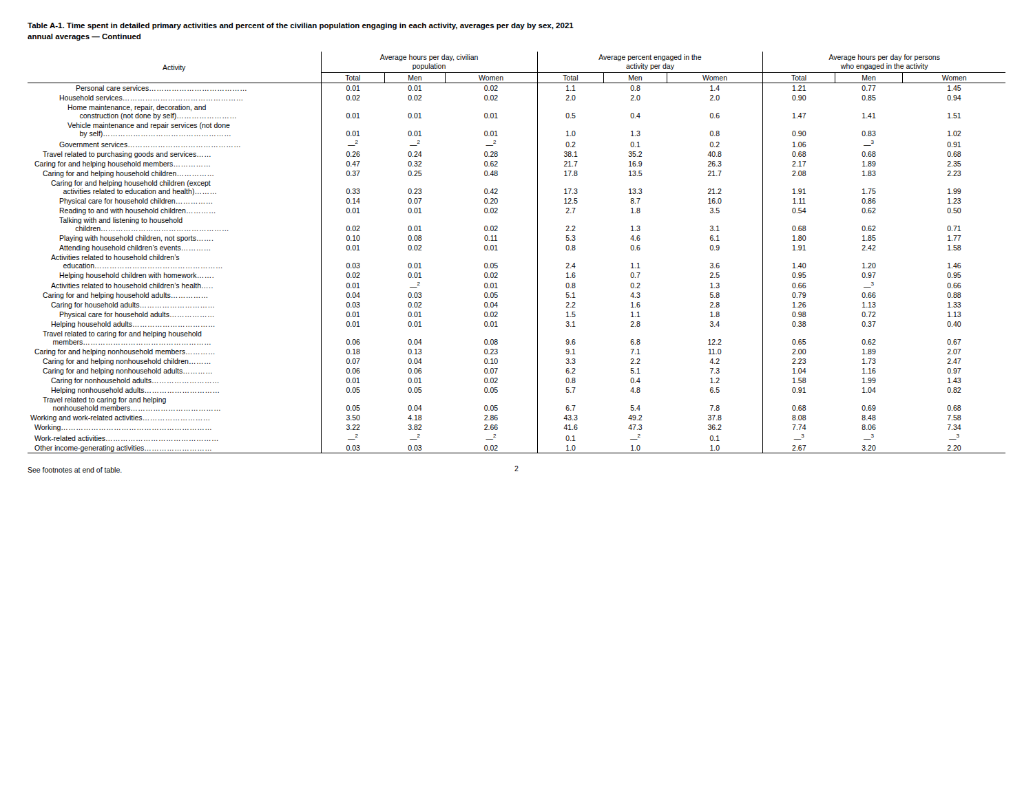Table A-1. Time spent in detailed primary activities and percent of the civilian population engaging in each activity, averages per day by sex, 2021
annual averages — Continued
| Activity | Average hours per day, civilian population | Average percent engaged in the activity per day | Average hours per day for persons who engaged in the activity |
| --- | --- | --- | --- |
| Total | Men | Women | Total | Men | Women | Total | Men | Women |
| Personal care services ………………………………… | 0.01 | 0.01 | 0.02 | 1.1 | 0.8 | 1.4 | 1.21 | 0.77 | 1.45 |
| Household services ………………………………………… | 0.02 | 0.02 | 0.02 | 2.0 | 2.0 | 2.0 | 0.90 | 0.85 | 0.94 |
| Home maintenance, repair, decoration, and construction (not done by self) …………………… | 0.01 | 0.01 | 0.01 | 0.5 | 0.4 | 0.6 | 1.47 | 1.41 | 1.51 |
| Vehicle maintenance and repair services (not done by self) …………………………………………… | 0.01 | 0.01 | 0.01 | 1.0 | 1.3 | 0.8 | 0.90 | 0.83 | 1.02 |
| Government services ……………………………………… | — 2 | — 2 | — 2 | 0.2 | 0.1 | 0.2 | 1.06 | — 3 | 0.91 |
| Travel related to purchasing goods and services …… | 0.26 | 0.24 | 0.28 | 38.1 | 35.2 | 40.8 | 0.68 | 0.68 | 0.68 |
| Caring for and helping household members …………… | 0.47 | 0.32 | 0.62 | 21.7 | 16.9 | 26.3 | 2.17 | 1.89 | 2.35 |
| Caring for and helping household children …………… | 0.37 | 0.25 | 0.48 | 17.8 | 13.5 | 21.7 | 2.08 | 1.83 | 2.23 |
| Caring for and helping household children (except activities related to education and health) ……… | 0.33 | 0.23 | 0.42 | 17.3 | 13.3 | 21.2 | 1.91 | 1.75 | 1.99 |
| Physical care for household children …………… | 0.14 | 0.07 | 0.20 | 12.5 | 8.7 | 16.0 | 1.11 | 0.86 | 1.23 |
| Reading to and with household children ………… | 0.01 | 0.01 | 0.02 | 2.7 | 1.8 | 3.5 | 0.54 | 0.62 | 0.50 |
| Talking with and listening to household children …………………………………………… | 0.02 | 0.01 | 0.02 | 2.2 | 1.3 | 3.1 | 0.68 | 0.62 | 0.71 |
| Playing with household children, not sports ……. | 0.10 | 0.08 | 0.11 | 5.3 | 4.6 | 6.1 | 1.80 | 1.85 | 1.77 |
| Attending household children’s events ………… | 0.01 | 0.02 | 0.01 | 0.8 | 0.6 | 0.9 | 1.91 | 2.42 | 1.58 |
| Activities related to household children’s education …………………………………………… | 0.03 | 0.01 | 0.05 | 2.4 | 1.1 | 3.6 | 1.40 | 1.20 | 1.46 |
| Helping household children with homework ……. | 0.02 | 0.01 | 0.02 | 1.6 | 0.7 | 2.5 | 0.95 | 0.97 | 0.95 |
| Activities related to household children’s health ….. | 0.01 | — 2 | 0.01 | 0.8 | 0.2 | 1.3 | 0.66 | — 3 | 0.66 |
| Caring for and helping household adults …………… | 0.04 | 0.03 | 0.05 | 5.1 | 4.3 | 5.8 | 0.79 | 0.66 | 0.88 |
| Caring for household adults ………………………… | 0.03 | 0.02 | 0.04 | 2.2 | 1.6 | 2.8 | 1.26 | 1.13 | 1.33 |
| Physical care for household adults ……………… | 0.01 | 0.01 | 0.02 | 1.5 | 1.1 | 1.8 | 0.98 | 0.72 | 1.13 |
| Helping household adults …………………………… | 0.01 | 0.01 | 0.01 | 3.1 | 2.8 | 3.4 | 0.38 | 0.37 | 0.40 |
| Travel related to caring for and helping household members …………………………………………… | 0.06 | 0.04 | 0.08 | 9.6 | 6.8 | 12.2 | 0.65 | 0.62 | 0.67 |
| Caring for and helping nonhousehold members ………… | 0.18 | 0.13 | 0.23 | 9.1 | 7.1 | 11.0 | 2.00 | 1.89 | 2.07 |
| Caring for and helping nonhousehold children ……… | 0.07 | 0.04 | 0.10 | 3.3 | 2.2 | 4.2 | 2.23 | 1.73 | 2.47 |
| Caring for and helping nonhousehold adults ………… | 0.06 | 0.06 | 0.07 | 6.2 | 5.1 | 7.3 | 1.04 | 1.16 | 0.97 |
| Caring for nonhousehold adults ……………………… | 0.01 | 0.01 | 0.02 | 0.8 | 0.4 | 1.2 | 1.58 | 1.99 | 1.43 |
| Helping nonhousehold adults ………………………… | 0.05 | 0.05 | 0.05 | 5.7 | 4.8 | 6.5 | 0.91 | 1.04 | 0.82 |
| Travel related to caring for and helping nonhousehold members ……………………………… | 0.05 | 0.04 | 0.05 | 6.7 | 5.4 | 7.8 | 0.68 | 0.69 | 0.68 |
| Working and work-related activities ……………………… | 3.50 | 4.18 | 2.86 | 43.3 | 49.2 | 37.8 | 8.08 | 8.48 | 7.58 |
| Working …………………………………………………… | 3.22 | 3.82 | 2.66 | 41.6 | 47.3 | 36.2 | 7.74 | 8.06 | 7.34 |
| Work-related activities ……………………………………… | — 2 | — 2 | — 2 | 0.1 | — 2 | 0.1 | — 3 | — 3 | — 3 |
| Other income-generating activities ……………………… | 0.03 | 0.03 | 0.02 | 1.0 | 1.0 | 1.0 | 2.67 | 3.20 | 2.20 |
See footnotes at end of table.
2